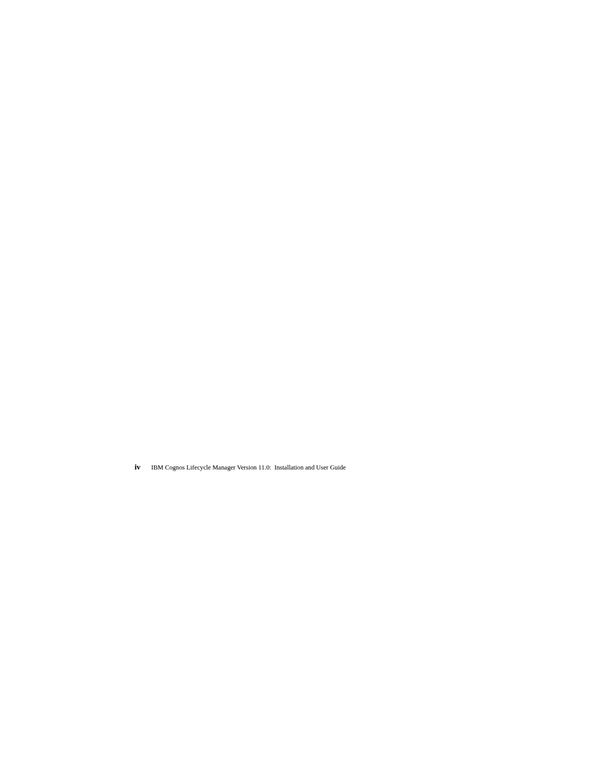iv IBM Cognos Lifecycle Manager Version 11.0: Installation and User Guide